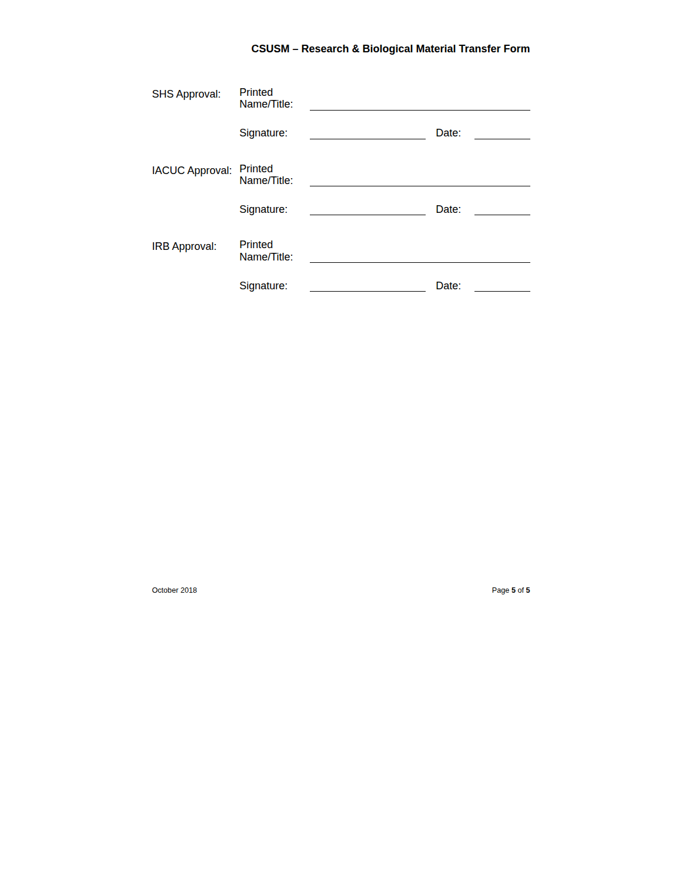CSUSM – Research & Biological Material Transfer Form
SHS Approval:
Printed
Name/Title:
Signature:
Date:
IACUC Approval:
Printed
Name/Title:
Signature:
Date:
IRB Approval:
Printed
Name/Title:
Signature:
Date:
October 2018
Page 5 of 5